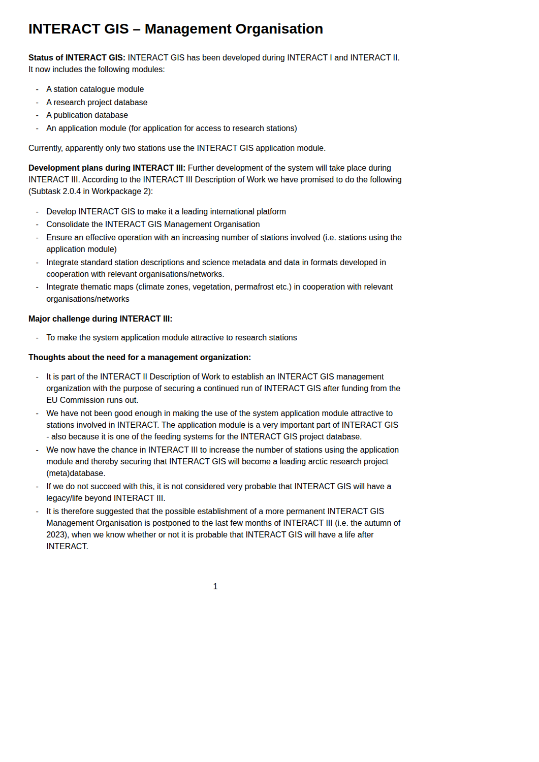INTERACT GIS – Management Organisation
Status of INTERACT GIS: INTERACT GIS has been developed during INTERACT I and INTERACT II. It now includes the following modules:
A station catalogue module
A research project database
A publication database
An application module (for application for access to research stations)
Currently, apparently only two stations use the INTERACT GIS application module.
Development plans during INTERACT III: Further development of the system will take place during INTERACT III. According to the INTERACT III Description of Work we have promised to do the following (Subtask 2.0.4 in Workpackage 2):
Develop INTERACT GIS to make it a leading international platform
Consolidate the INTERACT GIS Management Organisation
Ensure an effective operation with an increasing number of stations involved (i.e. stations using the application module)
Integrate standard station descriptions and science metadata and data in formats developed in cooperation with relevant organisations/networks.
Integrate thematic maps (climate zones, vegetation, permafrost etc.) in cooperation with relevant organisations/networks
Major challenge during INTERACT III:
To make the system application module attractive to research stations
Thoughts about the need for a management organization:
It is part of the INTERACT II Description of Work to establish an INTERACT GIS management organization with the purpose of securing a continued run of INTERACT GIS after funding from the EU Commission runs out.
We have not been good enough in making the use of the system application module attractive to stations involved in INTERACT. The application module is a very important part of INTERACT GIS - also because it is one of the feeding systems for the INTERACT GIS project database.
We now have the chance in INTERACT III to increase the number of stations using the application module and thereby securing that INTERACT GIS will become a leading arctic research project (meta)database.
If we do not succeed with this, it is not considered very probable that INTERACT GIS will have a legacy/life beyond INTERACT III.
It is therefore suggested that the possible establishment of a more permanent INTERACT GIS Management Organisation is postponed to the last few months of INTERACT III (i.e. the autumn of 2023), when we know whether or not it is probable that INTERACT GIS will have a life after INTERACT.
1